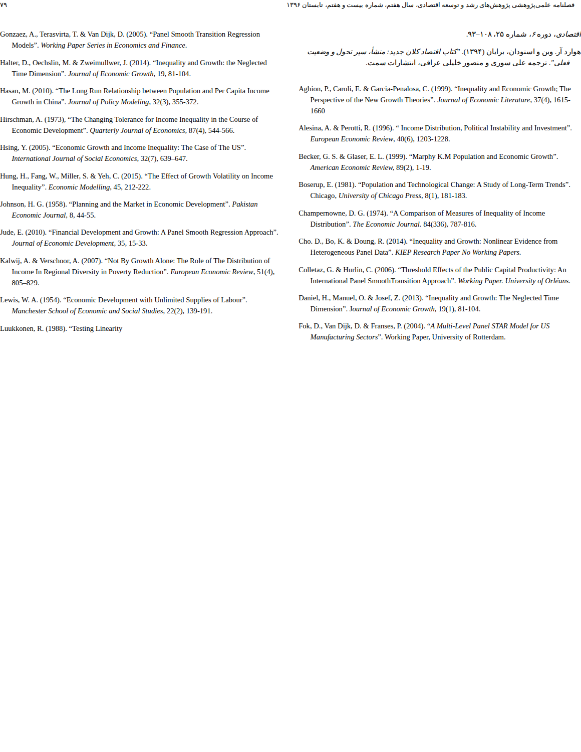فصلنامه علمی‌پژوهشی پژوهش‌های رشد و توسعه اقتصادی، سال هفتم، شماره بیست و هفتم، تابستان ۱۳۹۶
۷۹
اقتصادی، دوره ۶، شماره ۲۵، ۱۰۸–۹۳.
هوارد آر. وین و اسنودان، برایان (۱۳۹۴). "کتاب اقتصاد کلان جدید: منشأ، سیر تحول و وضعیت فعلی". ترجمه علی سوری و منصور خلیلی عراقی، انتشارات سمت.
Aghion, P., Caroli, E. & Garcia-Penalosa, C. (1999). “Inequality and Economic Growth; The Perspective of the New Growth Theories”. Journal of Economic Literature, 37(4), 1615-1660
Alesina, A. & Perotti, R. (1996). “ Income Distribution, Political Instability and Investment”. European Economic Review, 40(6), 1203-1228.
Becker, G. S. & Glaser, E. L. (1999). “Marphy K.M Population and Economic Growth”. American Economic Review, 89(2), 1-19.
Boserup, E. (1981). “Population and Technological Change: A Study of Long-Term Trends”. Chicago, University of Chicago Press, 8(1), 181-183.
Champernowne, D. G. (1974). “A Comparison of Measures of Inequality of Income Distribution”. The Economic Journal. 84(336), 787-816.
Cho. D., Bo, K. & Doung, R. (2014). “Inequality and Growth: Nonlinear Evidence from Heterogeneous Panel Data”. KIEP Research Paper No Working Papers.
Colletaz, G. & Hurlin, C. (2006). “Threshold Effects of the Public Capital Productivity: An International Panel SmoothTransition Approach”. Working Paper. University of Orléans.
Daniel, H., Manuel, O. & Josef, Z. (2013). “Inequality and Growth: The Neglected Time Dimension”. Journal of Economic Growth, 19(1), 81-104.
Fok, D., Van Dijk, D. & Franses, P. (2004). “A Multi-Level Panel STAR Model for US Manufacturing Sectors”. Working Paper, University of Rotterdam.
Gonzaez, A., Terasvirta, T. & Van Dijk, D. (2005). “Panel Smooth Transition Regression Models”. Working Paper Series in Economics and Finance.
Halter, D., Oechslin, M. & Zweimullwer, J. (2014). “Inequality and Growth: the Neglected Time Dimension”. Journal of Economic Growth, 19, 81-104.
Hasan, M. (2010). “The Long Run Relationship between Population and Per Capita Income Growth in China”. Journal of Policy Modeling, 32(3), 355-372.
Hirschman, A. (1973), “The Changing Tolerance for Income Inequality in the Course of Economic Development”. Quarterly Journal of Economics, 87(4), 544-566.
Hsing, Y. (2005). “Economic Growth and Income Inequality: The Case of The US”. International Journal of Social Economics, 32(7), 639–647.
Hung, H., Fang, W., Miller, S. & Yeh, C. (2015). “The Effect of Growth Volatility on Income Inequality”. Economic Modelling, 45, 212-222.
Johnson, H. G. (1958). “Planning and the Market in Economic Development”. Pakistan Economic Journal, 8, 44-55.
Jude, E. (2010). “Financial Development and Growth: A Panel Smooth Regression Approach”. Journal of Economic Development, 35, 15-33.
Kalwij, A. & Verschoor, A. (2007). “Not By Growth Alone: The Role of The Distribution of Income In Regional Diversity in Poverty Reduction”. European Economic Review, 51(4), 805–829.
Lewis, W. A. (1954). “Economic Development with Unlimited Supplies of Labour”. Manchester School of Economic and Social Studies, 22(2), 139-191.
Luukkonen, R. (1988). “Testing Linearity